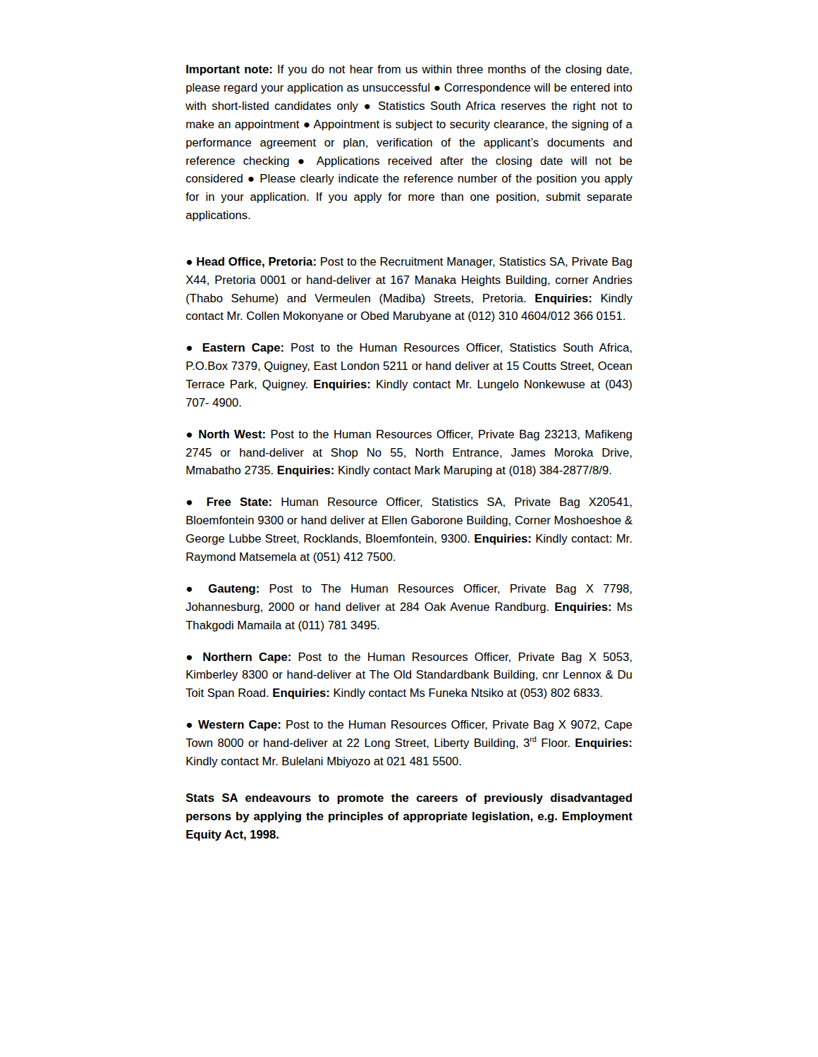Important note: If you do not hear from us within three months of the closing date, please regard your application as unsuccessful ● Correspondence will be entered into with short-listed candidates only ● Statistics South Africa reserves the right not to make an appointment ● Appointment is subject to security clearance, the signing of a performance agreement or plan, verification of the applicant’s documents and reference checking ● Applications received after the closing date will not be considered ● Please clearly indicate the reference number of the position you apply for in your application. If you apply for more than one position, submit separate applications.
● Head Office, Pretoria: Post to the Recruitment Manager, Statistics SA, Private Bag X44, Pretoria 0001 or hand-deliver at 167 Manaka Heights Building, corner Andries (Thabo Sehume) and Vermeulen (Madiba) Streets, Pretoria. Enquiries: Kindly contact Mr. Collen Mokonyane or Obed Marubyane at (012) 310 4604/012 366 0151.
● Eastern Cape: Post to the Human Resources Officer, Statistics South Africa, P.O.Box 7379, Quigney, East London 5211 or hand deliver at 15 Coutts Street, Ocean Terrace Park, Quigney. Enquiries: Kindly contact Mr. Lungelo Nonkewuse at (043) 707- 4900.
● North West: Post to the Human Resources Officer, Private Bag 23213, Mafikeng 2745 or hand-deliver at Shop No 55, North Entrance, James Moroka Drive, Mmabatho 2735. Enquiries: Kindly contact Mark Maruping at (018) 384-2877/8/9.
● Free State: Human Resource Officer, Statistics SA, Private Bag X20541, Bloemfontein 9300 or hand deliver at Ellen Gaborone Building, Corner Moshoeshoe & George Lubbe Street, Rocklands, Bloemfontein, 9300. Enquiries: Kindly contact: Mr. Raymond Matsemela at (051) 412 7500.
● Gauteng: Post to The Human Resources Officer, Private Bag X 7798, Johannesburg, 2000 or hand deliver at 284 Oak Avenue Randburg. Enquiries: Ms Thakgodi Mamaila at (011) 781 3495.
● Northern Cape: Post to the Human Resources Officer, Private Bag X 5053, Kimberley 8300 or hand-deliver at The Old Standardbank Building, cnr Lennox & Du Toit Span Road. Enquiries: Kindly contact Ms Funeka Ntsiko at (053) 802 6833.
● Western Cape: Post to the Human Resources Officer, Private Bag X 9072, Cape Town 8000 or hand-deliver at 22 Long Street, Liberty Building, 3rd Floor. Enquiries: Kindly contact Mr. Bulelani Mbiyozo at 021 481 5500.
Stats SA endeavours to promote the careers of previously disadvantaged persons by applying the principles of appropriate legislation, e.g. Employment Equity Act, 1998.